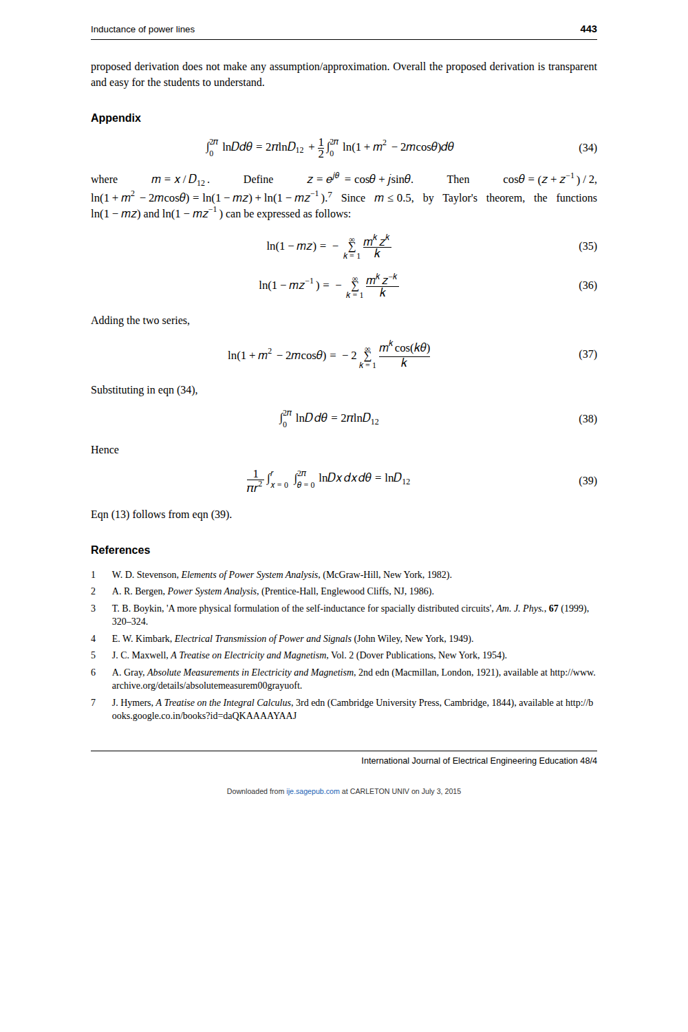Inductance of power lines 443
proposed derivation does not make any assumption/approximation. Overall the proposed derivation is transparent and easy for the students to understand.
Appendix
∫ 0 2π ln⁡Ddθ = 2πln⁡D12 + 12 ∫ 0 2π ln⁡ ( 1+m2−2mcos⁡θ ) dθ
(34)
where m=x/D12. Define z=ejθ=cos⁡θ+jsin⁡θ. Then cos⁡θ=(z+z−1)/2, ln⁡(1+m2−2mcos⁡θ)=ln⁡(1−mz)+ln⁡(1−mz−1).7 Since m≤0.5, by Taylor's theorem, the functions ln⁡(1−mz) and ln⁡(1−mz−1) can be expressed as follows:
ln⁡(1−mz) = − ∑ k=1 ∞ mkzk k
(35)
ln⁡(1−mz−1) = − ∑ k=1 ∞ mkz−k k
(36)
Adding the two series,
ln⁡ ( 1+m2−2mcos⁡θ ) = −2 ∑ k=1 ∞ mkcos⁡(kθ) k
(37)
Substituting in eqn (34),
∫ 0 2π ln⁡Ddθ = 2πln⁡D12
(38)
Hence
1 πr2 ∫ x=0 r ∫ θ=0 2π ln⁡Dxdxdθ = ln⁡D12
(39)
Eqn (13) follows from eqn (39).
References
W. D. Stevenson, Elements of Power System Analysis, (McGraw-Hill, New York, 1982).
A. R. Bergen, Power System Analysis, (Prentice-Hall, Englewood Cliffs, NJ, 1986).
T. B. Boykin, 'A more physical formulation of the self-inductance for spacially distributed circuits', Am. J. Phys., 67 (1999), 320–324.
E. W. Kimbark, Electrical Transmission of Power and Signals (John Wiley, New York, 1949).
J. C. Maxwell, A Treatise on Electricity and Magnetism, Vol. 2 (Dover Publications, New York, 1954).
A. Gray, Absolute Measurements in Electricity and Magnetism, 2nd edn (Macmillan, London, 1921), available at http://www.archive.org/details/absolutemeasurem00grayuoft.
J. Hymers, A Treatise on the Integral Calculus, 3rd edn (Cambridge University Press, Cambridge, 1844), available at http://books.google.co.in/books?id=daQKAAAAYAAJ
International Journal of Electrical Engineering Education 48/4
Downloaded from ije.sagepub.com at CARLETON UNIV on July 3, 2015